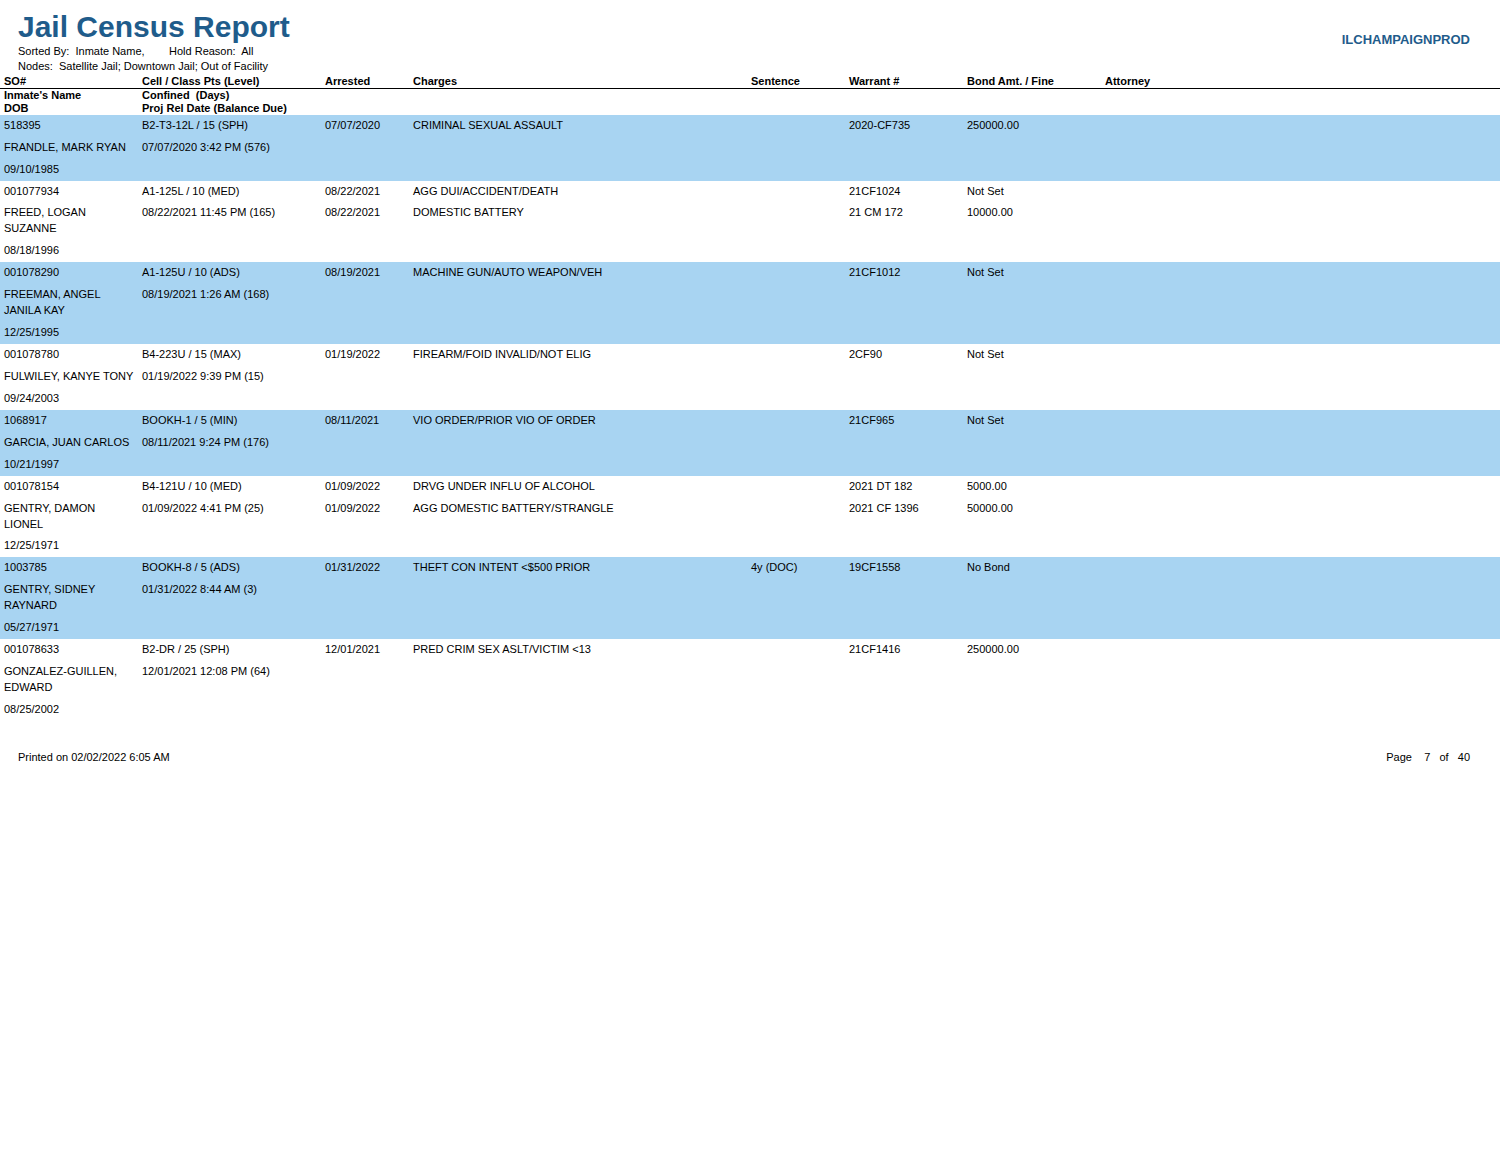ILCHAMPAIGNPROD
Jail Census Report
Sorted By: Inmate Name, Hold Reason: All
Nodes: Satellite Jail; Downtown Jail; Out of Facility
| SO# | Cell / Class Pts (Level) | Arrested | Charges | Sentence | Warrant # | Bond Amt. / Fine | Attorney |
| --- | --- | --- | --- | --- | --- | --- | --- |
| Inmate's Name | Confined (Days) | | | | | | |
| DOB | Proj Rel Date (Balance Due) | | | | | | |
| 518395 | B2-T3-12L / 15 (SPH) | 07/07/2020 | CRIMINAL SEXUAL ASSAULT | | 2020-CF735 | 250000.00 | |
| FRANDLE, MARK RYAN | 07/07/2020 3:42 PM (576) | | | | | | |
| 09/10/1985 | | | | | | | |
| 001077934 | A1-125L / 10 (MED) | 08/22/2021 | AGG DUI/ACCIDENT/DEATH | | 21CF1024 | Not Set | |
| FREED, LOGAN SUZANNE | 08/22/2021 11:45 PM (165) | 08/22/2021 | DOMESTIC BATTERY | | 21 CM 172 | 10000.00 | |
| 08/18/1996 | | | | | | | |
| 001078290 | A1-125U / 10 (ADS) | 08/19/2021 | MACHINE GUN/AUTO WEAPON/VEH | | 21CF1012 | Not Set | |
| FREEMAN, ANGEL JANILA KAY | 08/19/2021 1:26 AM (168) | | | | | | |
| 12/25/1995 | | | | | | | |
| 001078780 | B4-223U / 15 (MAX) | 01/19/2022 | FIREARM/FOID INVALID/NOT ELIG | | 2CF90 | Not Set | |
| FULWILEY, KANYE TONY | 01/19/2022 9:39 PM (15) | | | | | | |
| 09/24/2003 | | | | | | | |
| 1068917 | BOOKH-1 / 5 (MIN) | 08/11/2021 | VIO ORDER/PRIOR VIO OF ORDER | | 21CF965 | Not Set | |
| GARCIA, JUAN CARLOS | 08/11/2021 9:24 PM (176) | | | | | | |
| 10/21/1997 | | | | | | | |
| 001078154 | B4-121U / 10 (MED) | 01/09/2022 | DRVG UNDER INFLU OF ALCOHOL | | 2021 DT 182 | 5000.00 | |
| GENTRY, DAMON LIONEL | 01/09/2022 4:41 PM (25) | 01/09/2022 | AGG DOMESTIC BATTERY/STRANGLE | | 2021 CF 1396 | 50000.00 | |
| 12/25/1971 | | | | | | | |
| 1003785 | BOOKH-8 / 5 (ADS) | 01/31/2022 | THEFT CON INTENT <$500 PRIOR | 4y (DOC) | 19CF1558 | No Bond | |
| GENTRY, SIDNEY RAYNARD | 01/31/2022 8:44 AM (3) | | | | | | |
| 05/27/1971 | | | | | | | |
| 001078633 | B2-DR / 25 (SPH) | 12/01/2021 | PRED CRIM SEX ASLT/VICTIM <13 | | 21CF1416 | 250000.00 | |
| GONZALEZ-GUILLEN, EDWARD | 12/01/2021 12:08 PM (64) | | | | | | |
| 08/25/2002 | | | | | | | |
Printed on 02/02/2022 6:05 AM
Page 7 of 40